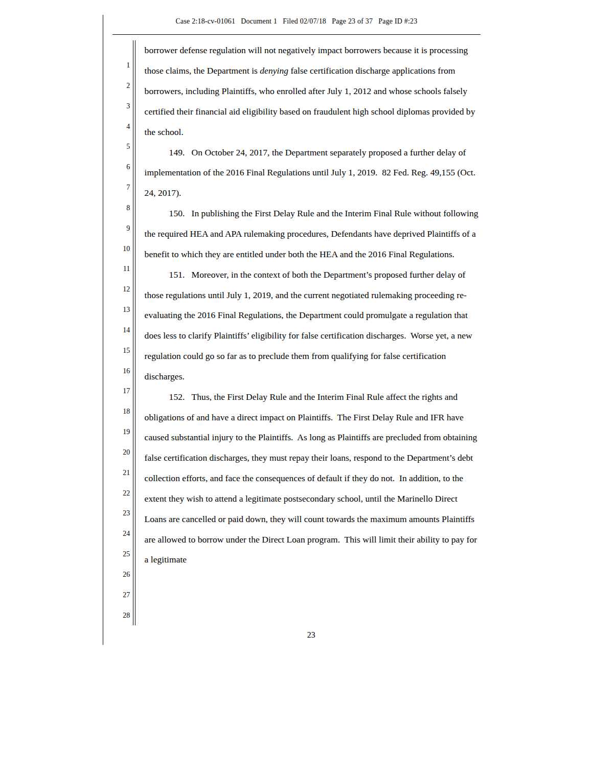Case 2:18-cv-01061 Document 1 Filed 02/07/18 Page 23 of 37 Page ID #:23
1 2 3 4 5 6 7 8 9 10 11 12 13 14 15 16 17 18 19 20 21 22 23 24 25 26 27 28
borrower defense regulation will not negatively impact borrowers because it is processing those claims, the Department is denying false certification discharge applications from borrowers, including Plaintiffs, who enrolled after July 1, 2012 and whose schools falsely certified their financial aid eligibility based on fraudulent high school diplomas provided by the school.
149. On October 24, 2017, the Department separately proposed a further delay of implementation of the 2016 Final Regulations until July 1, 2019. 82 Fed. Reg. 49,155 (Oct. 24, 2017).
150. In publishing the First Delay Rule and the Interim Final Rule without following the required HEA and APA rulemaking procedures, Defendants have deprived Plaintiffs of a benefit to which they are entitled under both the HEA and the 2016 Final Regulations.
151. Moreover, in the context of both the Department’s proposed further delay of those regulations until July 1, 2019, and the current negotiated rulemaking proceeding re-evaluating the 2016 Final Regulations, the Department could promulgate a regulation that does less to clarify Plaintiffs’ eligibility for false certification discharges. Worse yet, a new regulation could go so far as to preclude them from qualifying for false certification discharges.
152. Thus, the First Delay Rule and the Interim Final Rule affect the rights and obligations of and have a direct impact on Plaintiffs. The First Delay Rule and IFR have caused substantial injury to the Plaintiffs. As long as Plaintiffs are precluded from obtaining false certification discharges, they must repay their loans, respond to the Department’s debt collection efforts, and face the consequences of default if they do not. In addition, to the extent they wish to attend a legitimate postsecondary school, until the Marinello Direct Loans are cancelled or paid down, they will count towards the maximum amounts Plaintiffs are allowed to borrow under the Direct Loan program. This will limit their ability to pay for a legitimate
23